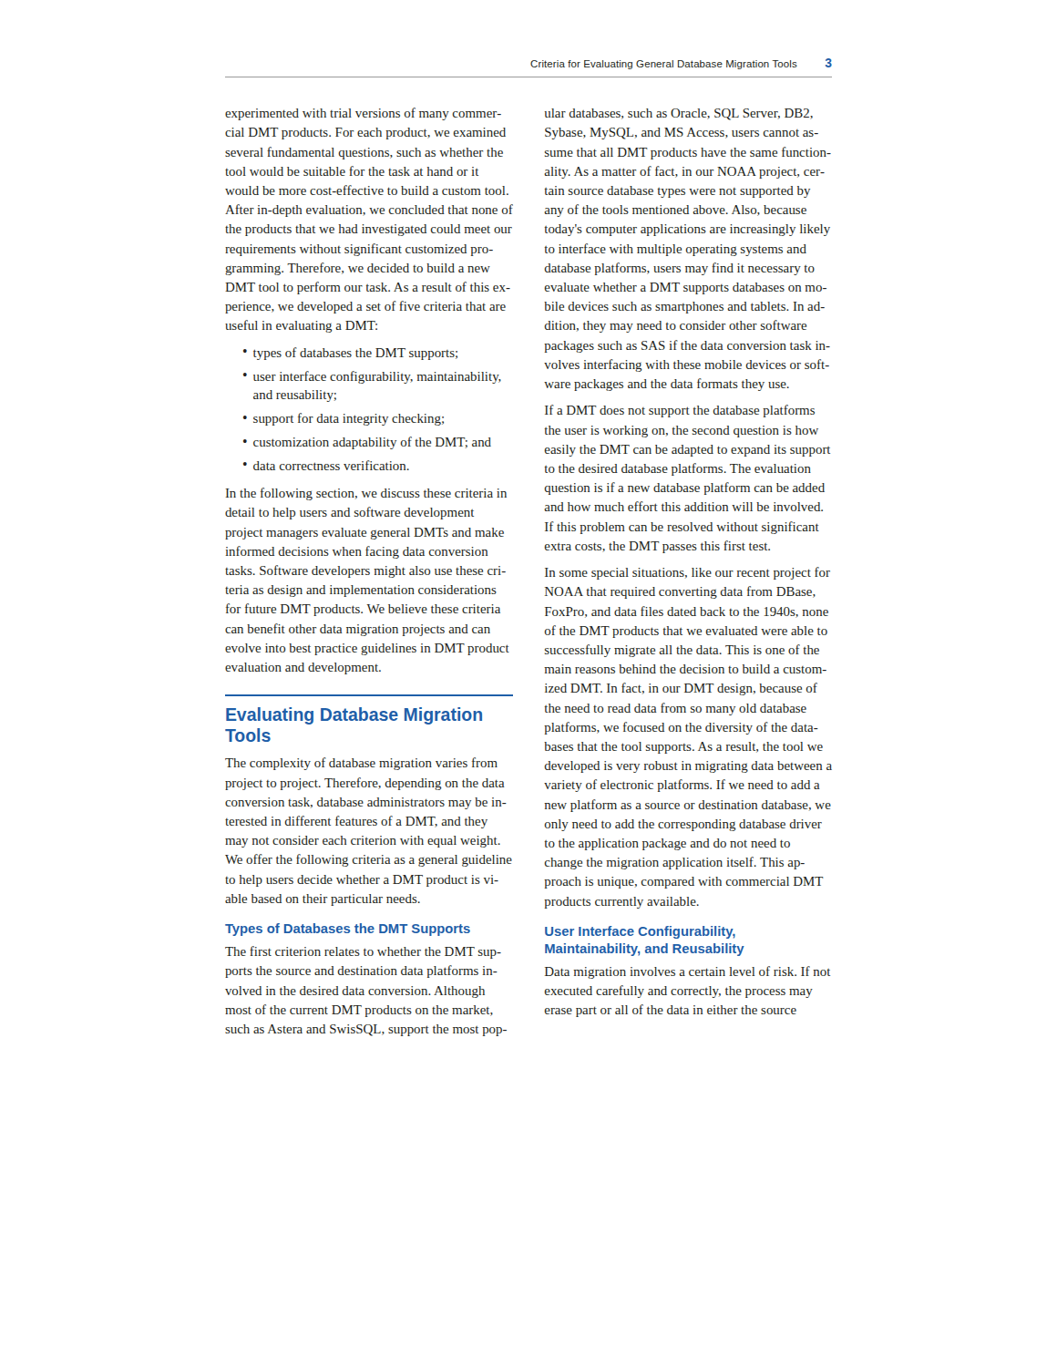Criteria for Evaluating General Database Migration Tools 3
experimented with trial versions of many commercial DMT products. For each product, we examined several fundamental questions, such as whether the tool would be suitable for the task at hand or it would be more cost-effective to build a custom tool. After in-depth evaluation, we concluded that none of the products that we had investigated could meet our requirements without significant customized programming. Therefore, we decided to build a new DMT tool to perform our task. As a result of this experience, we developed a set of five criteria that are useful in evaluating a DMT:
types of databases the DMT supports;
user interface configurability, maintainability, and reusability;
support for data integrity checking;
customization adaptability of the DMT; and
data correctness verification.
In the following section, we discuss these criteria in detail to help users and software development project managers evaluate general DMTs and make informed decisions when facing data conversion tasks. Software developers might also use these criteria as design and implementation considerations for future DMT products. We believe these criteria can benefit other data migration projects and can evolve into best practice guidelines in DMT product evaluation and development.
Evaluating Database Migration Tools
The complexity of database migration varies from project to project. Therefore, depending on the data conversion task, database administrators may be interested in different features of a DMT, and they may not consider each criterion with equal weight. We offer the following criteria as a general guideline to help users decide whether a DMT product is viable based on their particular needs.
Types of Databases the DMT Supports
The first criterion relates to whether the DMT supports the source and destination data platforms involved in the desired data conversion. Although most of the current DMT products on the market, such as Astera and SwisSQL, support the most popular databases, such as Oracle, SQL Server, DB2, Sybase, MySQL, and MS Access, users cannot assume that all DMT products have the same functionality. As a matter of fact, in our NOAA project, certain source database types were not supported by any of the tools mentioned above. Also, because today's computer applications are increasingly likely to interface with multiple operating systems and database platforms, users may find it necessary to evaluate whether a DMT supports databases on mobile devices such as smartphones and tablets. In addition, they may need to consider other software packages such as SAS if the data conversion task involves interfacing with these mobile devices or software packages and the data formats they use.
If a DMT does not support the database platforms the user is working on, the second question is how easily the DMT can be adapted to expand its support to the desired database platforms. The evaluation question is if a new database platform can be added and how much effort this addition will be involved. If this problem can be resolved without significant extra costs, the DMT passes this first test.
In some special situations, like our recent project for NOAA that required converting data from DBase, FoxPro, and data files dated back to the 1940s, none of the DMT products that we evaluated were able to successfully migrate all the data. This is one of the main reasons behind the decision to build a customized DMT. In fact, in our DMT design, because of the need to read data from so many old database platforms, we focused on the diversity of the databases that the tool supports. As a result, the tool we developed is very robust in migrating data between a variety of electronic platforms. If we need to add a new platform as a source or destination database, we only need to add the corresponding database driver to the application package and do not need to change the migration application itself. This approach is unique, compared with commercial DMT products currently available.
User Interface Configurability, Maintainability, and Reusability
Data migration involves a certain level of risk. If not executed carefully and correctly, the process may erase part or all of the data in either the source